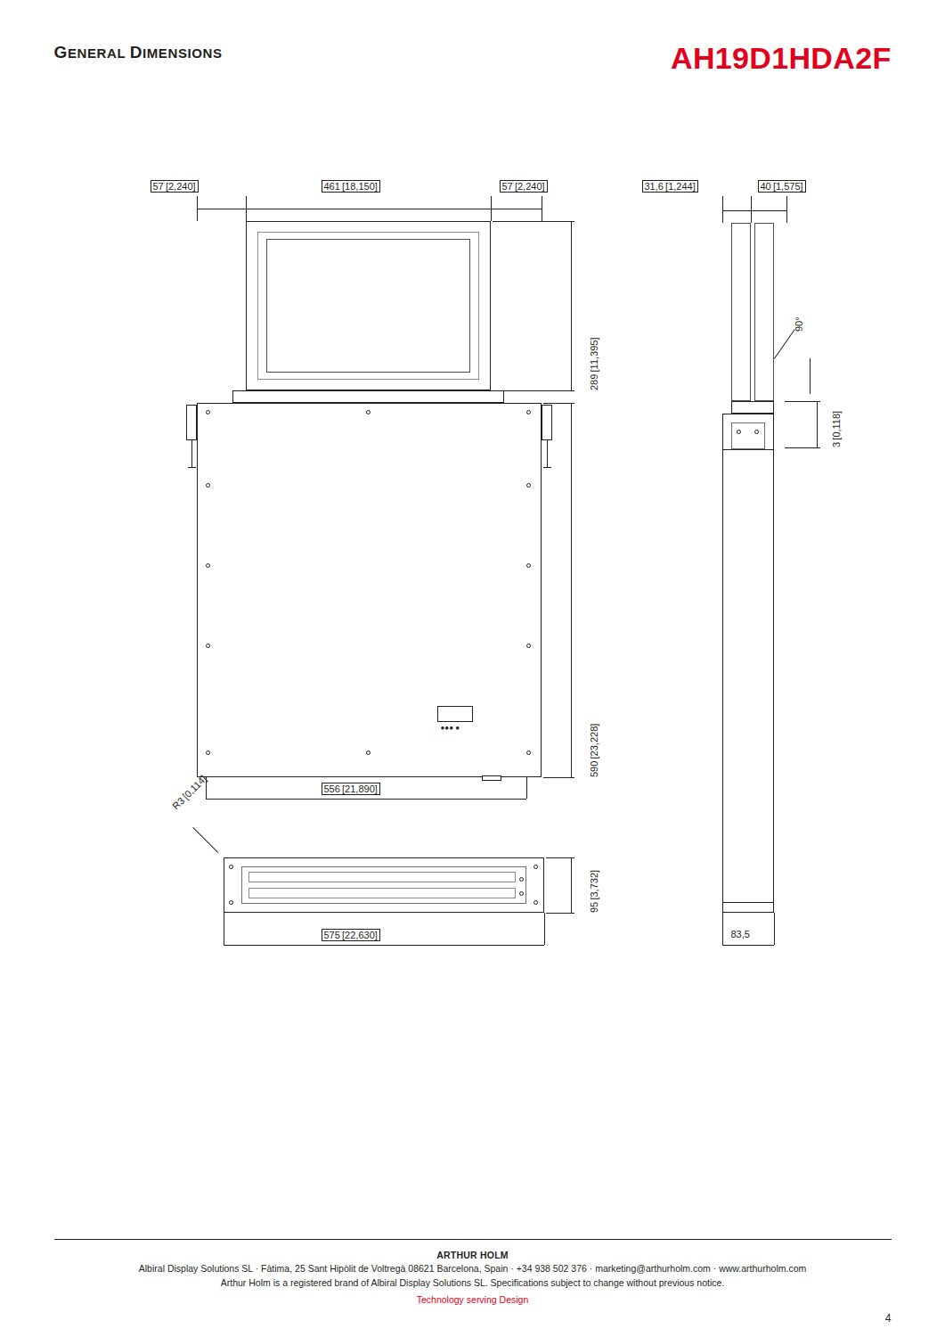General Dimensions
AH19D1HDA2F
57 [2,240]
461 [18,150]
57 [2,240]
●●● ●
289 [11,395]
590 [23,228]
556 [21,890]
R3 [0,114]
95 [3,732]
575 [22,630]
31,6 [1,244]
40 [1,575]
90°
3 [0,118]
83,5
ARTHUR HOLM
Albiral Display Solutions SL · Fàtima, 25 Sant Hipòlit de Voltregà 08621 Barcelona, Spain · +34 938 502 376 · marketing@arthurholm.com · www.arthurholm.com
Arthur Holm is a registered brand of Albiral Display Solutions SL. Specifications subject to change without previous notice.
Technology serving Design
4